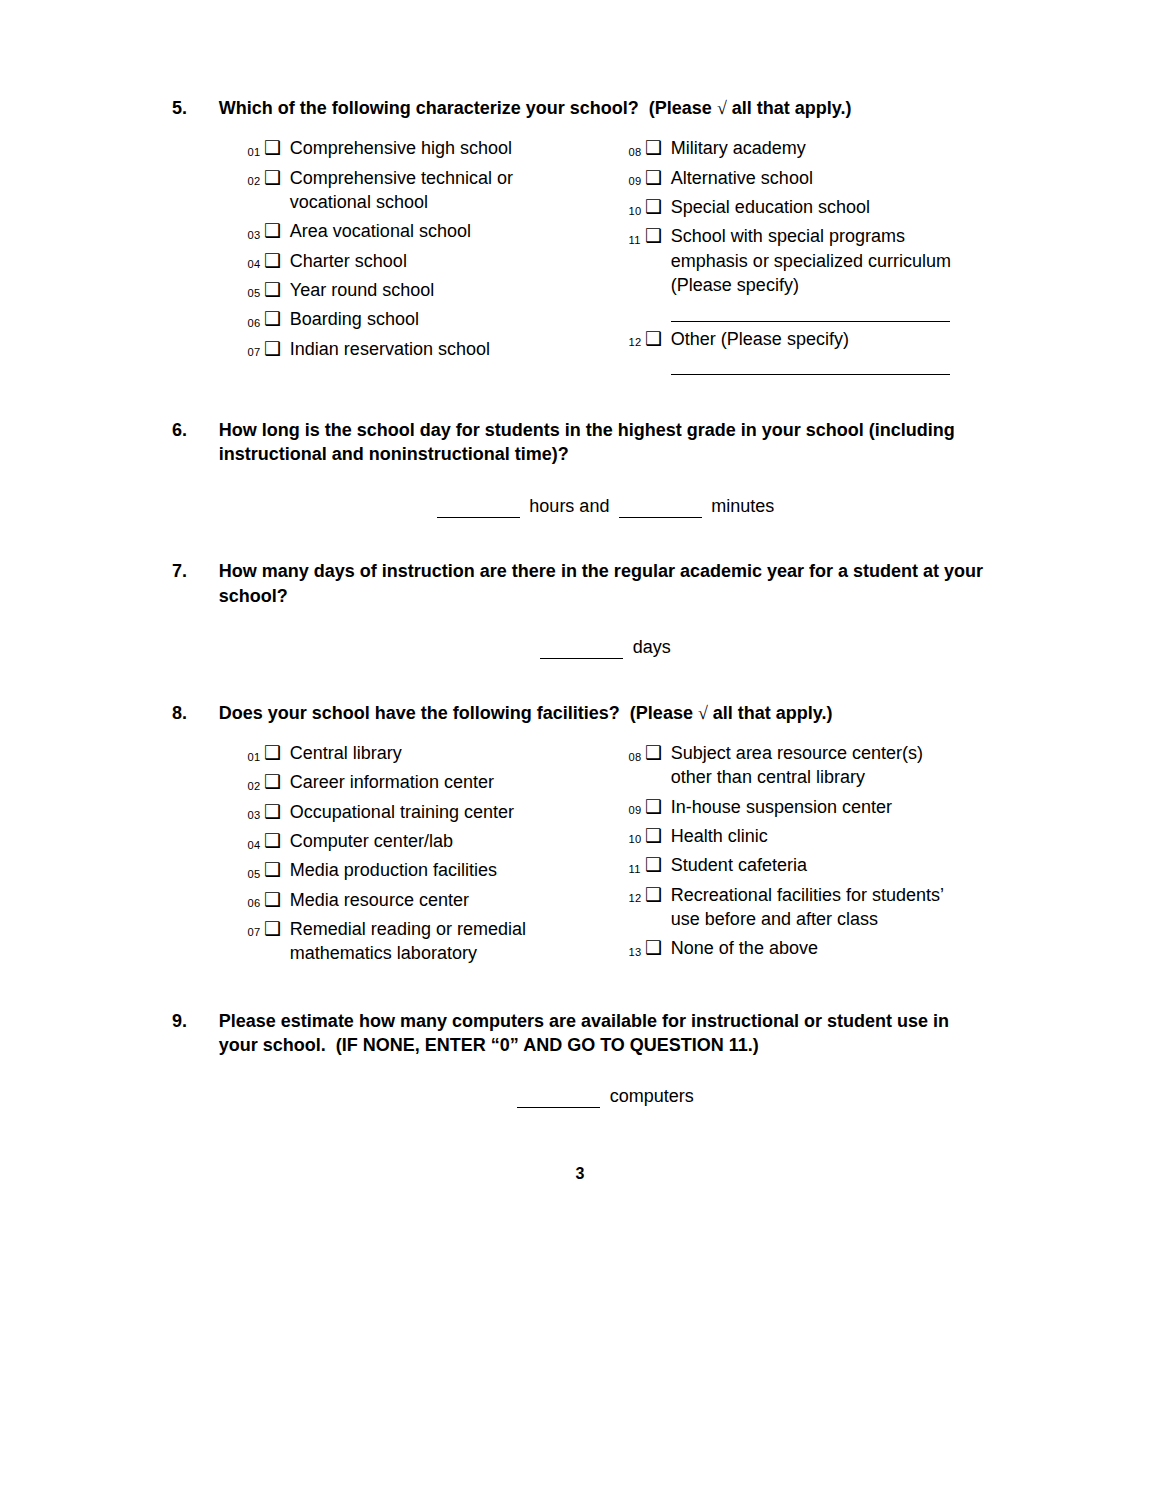5.
Which of the following characterize your school? (Please √ all that apply.)
01❑Comprehensive high school
02❑Comprehensive technical or
vocational school
03❑Area vocational school
04❑Charter school
05❑Year round school
06❑Boarding school
07❑Indian reservation school
08❑Military academy
09❑Alternative school
10❑Special education school
11❑School with special programs
emphasis or specialized curriculum
(Please specify)
12❑Other (Please specify)
6.
How long is the school day for students in the highest grade in your school (including instructional and noninstructional time)?
hours and minutes
7.
How many days of instruction are there in the regular academic year for a student at your school?
days
8.
Does your school have the following facilities? (Please √ all that apply.)
01❑Central library
02❑Career information center
03❑Occupational training center
04❑Computer center/lab
05❑Media production facilities
06❑Media resource center
07❑Remedial reading or remedial
mathematics laboratory
08❑Subject area resource center(s)
other than central library
09❑In-house suspension center
10❑Health clinic
11❑Student cafeteria
12❑Recreational facilities for students’
use before and after class
13❑None of the above
9.
Please estimate how many computers are available for instructional or student use in your school. (IF NONE, ENTER “0” AND GO TO QUESTION 11.)
computers
3